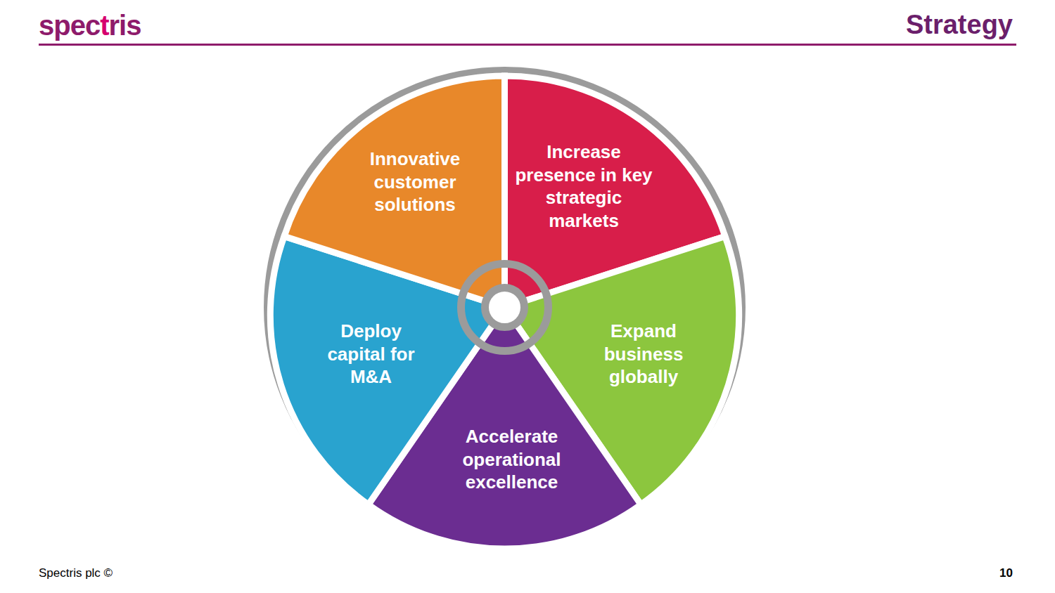spectris
Strategy
Increase presence in key strategic markets
Innovative customer solutions
Expand business globally
Deploy capital for M&A
Accelerate operational excellence
Spectris plc ©
10